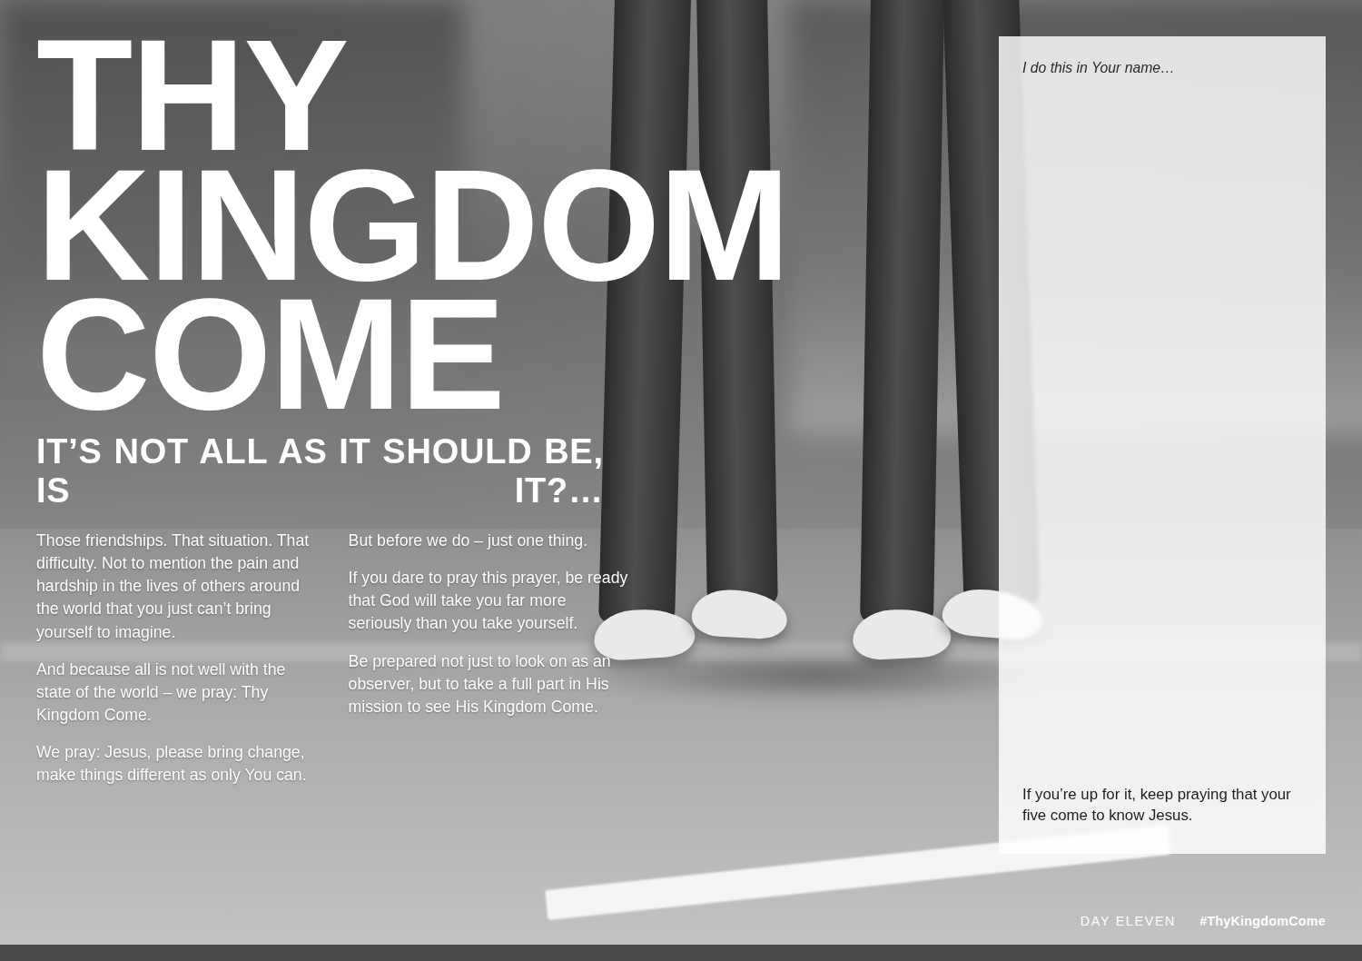Thy Kingdom Come
It’s not all as it should be, is it?…
Those friendships. That situation. That difficulty. Not to mention the pain and hardship in the lives of others around the world that you just can’t bring yourself to imagine.
And because all is not well with the state of the world – we pray: Thy Kingdom Come.
We pray: Jesus, please bring change, make things different as only You can.
But before we do – just one thing.
If you dare to pray this prayer, be ready that God will take you far more seriously than you take yourself.
Be prepared not just to look on as an observer, but to take a full part in His mission to see His Kingdom Come.
I do this in Your name…
If you’re up for it, keep praying that your five come to know Jesus.
Day Eleven #ThyKingdomCome